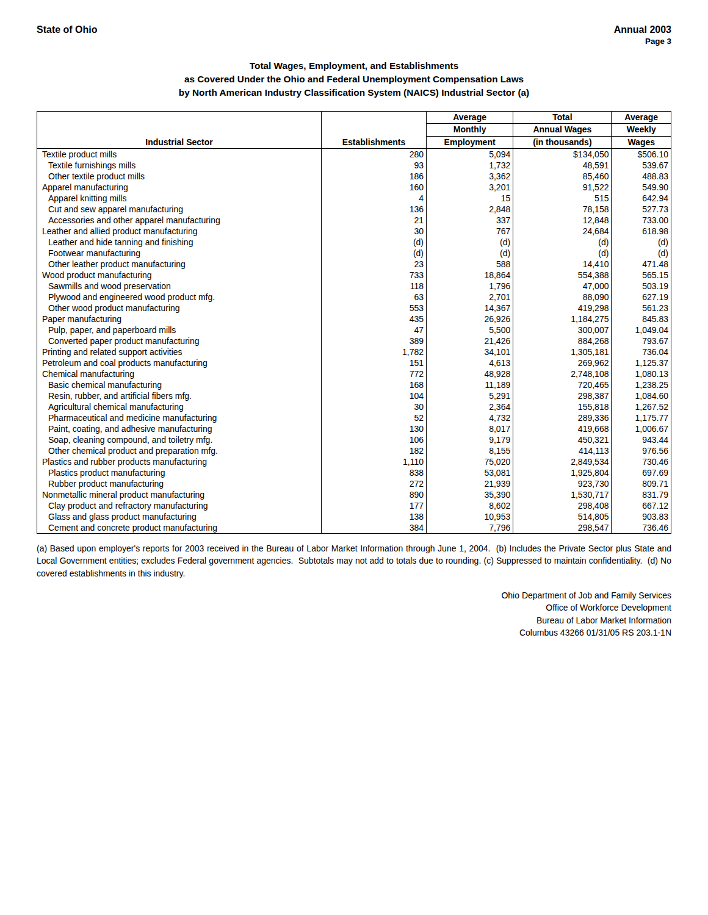State of Ohio
Annual 2003
Page 3
Total Wages, Employment, and Establishments
as Covered Under the Ohio and Federal Unemployment Compensation Laws
by North American Industry Classification System (NAICS) Industrial Sector (a)
| Industrial Sector | Establishments | Average | Total | Average |
| --- | --- | --- | --- | --- |
| Monthly | Annual Wages | Weekly |
| Employment | (in thousands) | Wages |
| Textile product mills | 280 | 5,094 | $134,050 | $506.10 |
| Textile furnishings mills | 93 | 1,732 | 48,591 | 539.67 |
| Other textile product mills | 186 | 3,362 | 85,460 | 488.83 |
| Apparel manufacturing | 160 | 3,201 | 91,522 | 549.90 |
| Apparel knitting mills | 4 | 15 | 515 | 642.94 |
| Cut and sew apparel manufacturing | 136 | 2,848 | 78,158 | 527.73 |
| Accessories and other apparel manufacturing | 21 | 337 | 12,848 | 733.00 |
| Leather and allied product manufacturing | 30 | 767 | 24,684 | 618.98 |
| Leather and hide tanning and finishing | (d) | (d) | (d) | (d) |
| Footwear manufacturing | (d) | (d) | (d) | (d) |
| Other leather product manufacturing | 23 | 588 | 14,410 | 471.48 |
| Wood product manufacturing | 733 | 18,864 | 554,388 | 565.15 |
| Sawmills and wood preservation | 118 | 1,796 | 47,000 | 503.19 |
| Plywood and engineered wood product mfg. | 63 | 2,701 | 88,090 | 627.19 |
| Other wood product manufacturing | 553 | 14,367 | 419,298 | 561.23 |
| Paper manufacturing | 435 | 26,926 | 1,184,275 | 845.83 |
| Pulp, paper, and paperboard mills | 47 | 5,500 | 300,007 | 1,049.04 |
| Converted paper product manufacturing | 389 | 21,426 | 884,268 | 793.67 |
| Printing and related support activities | 1,782 | 34,101 | 1,305,181 | 736.04 |
| Petroleum and coal products manufacturing | 151 | 4,613 | 269,962 | 1,125.37 |
| Chemical manufacturing | 772 | 48,928 | 2,748,108 | 1,080.13 |
| Basic chemical manufacturing | 168 | 11,189 | 720,465 | 1,238.25 |
| Resin, rubber, and artificial fibers mfg. | 104 | 5,291 | 298,387 | 1,084.60 |
| Agricultural chemical manufacturing | 30 | 2,364 | 155,818 | 1,267.52 |
| Pharmaceutical and medicine manufacturing | 52 | 4,732 | 289,336 | 1,175.77 |
| Paint, coating, and adhesive manufacturing | 130 | 8,017 | 419,668 | 1,006.67 |
| Soap, cleaning compound, and toiletry mfg. | 106 | 9,179 | 450,321 | 943.44 |
| Other chemical product and preparation mfg. | 182 | 8,155 | 414,113 | 976.56 |
| Plastics and rubber products manufacturing | 1,110 | 75,020 | 2,849,534 | 730.46 |
| Plastics product manufacturing | 838 | 53,081 | 1,925,804 | 697.69 |
| Rubber product manufacturing | 272 | 21,939 | 923,730 | 809.71 |
| Nonmetallic mineral product manufacturing | 890 | 35,390 | 1,530,717 | 831.79 |
| Clay product and refractory manufacturing | 177 | 8,602 | 298,408 | 667.12 |
| Glass and glass product manufacturing | 138 | 10,953 | 514,805 | 903.83 |
| Cement and concrete product manufacturing | 384 | 7,796 | 298,547 | 736.46 |
(a) Based upon employer's reports for 2003 received in the Bureau of Labor Market Information through June 1, 2004. (b) Includes the Private Sector plus State and Local Government entities; excludes Federal government agencies. Subtotals may not add to totals due to rounding. (c) Suppressed to maintain confidentiality. (d) No covered establishments in this industry.
Ohio Department of Job and Family Services
Office of Workforce Development
Bureau of Labor Market Information
Columbus 43266 01/31/05 RS 203.1-1N